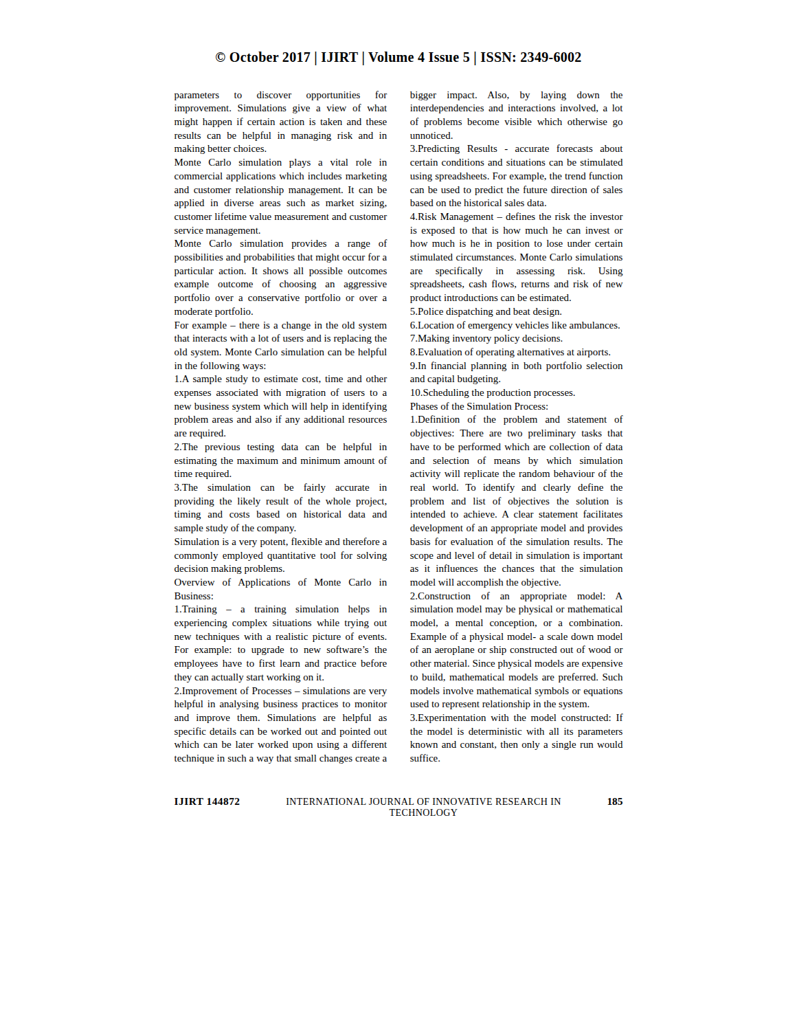© October 2017 | IJIRT | Volume 4 Issue 5 | ISSN: 2349-6002
parameters to discover opportunities for improvement. Simulations give a view of what might happen if certain action is taken and these results can be helpful in managing risk and in making better choices.
Monte Carlo simulation plays a vital role in commercial applications which includes marketing and customer relationship management. It can be applied in diverse areas such as market sizing, customer lifetime value measurement and customer service management.
Monte Carlo simulation provides a range of possibilities and probabilities that might occur for a particular action. It shows all possible outcomes example outcome of choosing an aggressive portfolio over a conservative portfolio or over a moderate portfolio.
For example – there is a change in the old system that interacts with a lot of users and is replacing the old system. Monte Carlo simulation can be helpful in the following ways:
1.A sample study to estimate cost, time and other expenses associated with migration of users to a new business system which will help in identifying problem areas and also if any additional resources are required.
2.The previous testing data can be helpful in estimating the maximum and minimum amount of time required.
3.The simulation can be fairly accurate in providing the likely result of the whole project, timing and costs based on historical data and sample study of the company.
Simulation is a very potent, flexible and therefore a commonly employed quantitative tool for solving decision making problems.
Overview of Applications of Monte Carlo in Business:
1.Training – a training simulation helps in experiencing complex situations while trying out new techniques with a realistic picture of events. For example: to upgrade to new software’s the employees have to first learn and practice before they can actually start working on it.
2.Improvement of Processes – simulations are very helpful in analysing business practices to monitor and improve them. Simulations are helpful as specific details can be worked out and pointed out which can be later worked upon using a different technique in such a way that small changes create a bigger impact. Also, by laying down the interdependencies and interactions involved, a lot of problems become visible which otherwise go unnoticed.
3.Predicting Results - accurate forecasts about certain conditions and situations can be stimulated using spreadsheets. For example, the trend function can be used to predict the future direction of sales based on the historical sales data.
4.Risk Management – defines the risk the investor is exposed to that is how much he can invest or how much is he in position to lose under certain stimulated circumstances. Monte Carlo simulations are specifically in assessing risk. Using spreadsheets, cash flows, returns and risk of new product introductions can be estimated.
5.Police dispatching and beat design.
6.Location of emergency vehicles like ambulances.
7.Making inventory policy decisions.
8.Evaluation of operating alternatives at airports.
9.In financial planning in both portfolio selection and capital budgeting.
10.Scheduling the production processes.
Phases of the Simulation Process:
1.Definition of the problem and statement of objectives: There are two preliminary tasks that have to be performed which are collection of data and selection of means by which simulation activity will replicate the random behaviour of the real world. To identify and clearly define the problem and list of objectives the solution is intended to achieve. A clear statement facilitates development of an appropriate model and provides basis for evaluation of the simulation results. The scope and level of detail in simulation is important as it influences the chances that the simulation model will accomplish the objective.
2.Construction of an appropriate model: A simulation model may be physical or mathematical model, a mental conception, or a combination. Example of a physical model- a scale down model of an aeroplane or ship constructed out of wood or other material. Since physical models are expensive to build, mathematical models are preferred. Such models involve mathematical symbols or equations used to represent relationship in the system.
3.Experimentation with the model constructed: If the model is deterministic with all its parameters known and constant, then only a single run would suffice.
IJIRT 144872 INTERNATIONAL JOURNAL OF INNOVATIVE RESEARCH IN TECHNOLOGY 185